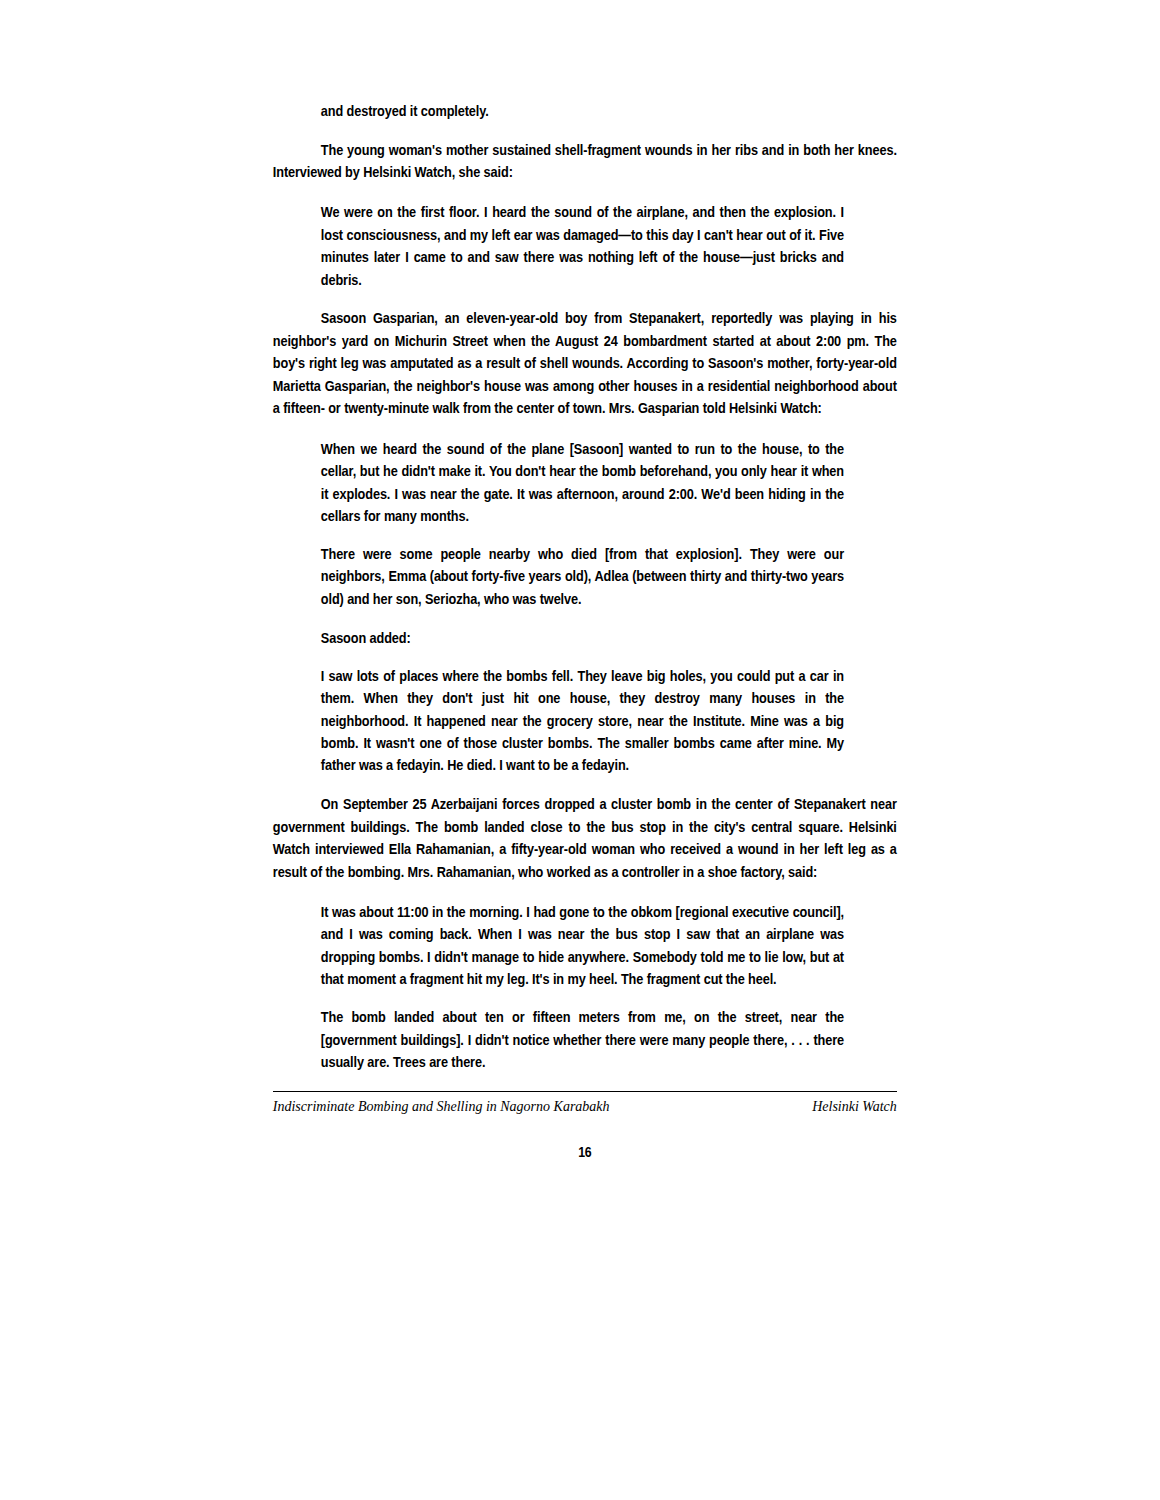and destroyed it completely.
The young woman's mother sustained shell-fragment wounds in her ribs and in both her knees. Interviewed by Helsinki Watch, she said:
We were on the first floor. I heard the sound of the airplane, and then the explosion. I lost consciousness, and my left ear was damaged—to this day I can't hear out of it. Five minutes later I came to and saw there was nothing left of the house—just bricks and debris.
Sasoon Gasparian, an eleven-year-old boy from Stepanakert, reportedly was playing in his neighbor's yard on Michurin Street when the August 24 bombardment started at about 2:00 pm. The boy's right leg was amputated as a result of shell wounds. According to Sasoon's mother, forty-year-old Marietta Gasparian, the neighbor's house was among other houses in a residential neighborhood about a fifteen- or twenty-minute walk from the center of town. Mrs. Gasparian told Helsinki Watch:
When we heard the sound of the plane [Sasoon] wanted to run to the house, to the cellar, but he didn't make it. You don't hear the bomb beforehand, you only hear it when it explodes. I was near the gate. It was afternoon, around 2:00. We'd been hiding in the cellars for many months.
There were some people nearby who died [from that explosion]. They were our neighbors, Emma (about forty-five years old), Adlea (between thirty and thirty-two years old) and her son, Seriozha, who was twelve.
Sasoon added:
I saw lots of places where the bombs fell. They leave big holes, you could put a car in them. When they don't just hit one house, they destroy many houses in the neighborhood. It happened near the grocery store, near the Institute. Mine was a big bomb. It wasn't one of those cluster bombs. The smaller bombs came after mine. My father was a fedayin. He died. I want to be a fedayin.
On September 25 Azerbaijani forces dropped a cluster bomb in the center of Stepanakert near government buildings. The bomb landed close to the bus stop in the city's central square. Helsinki Watch interviewed Ella Rahamanian, a fifty-year-old woman who received a wound in her left leg as a result of the bombing. Mrs. Rahamanian, who worked as a controller in a shoe factory, said:
It was about 11:00 in the morning. I had gone to the obkom [regional executive council], and I was coming back. When I was near the bus stop I saw that an airplane was dropping bombs. I didn't manage to hide anywhere. Somebody told me to lie low, but at that moment a fragment hit my leg. It's in my heel. The fragment cut the heel.
The bomb landed about ten or fifteen meters from me, on the street, near the [government buildings]. I didn't notice whether there were many people there, . . . there usually are. Trees are there.
Indiscriminate Bombing and Shelling in Nagorno Karabakh Helsinki Watch
16